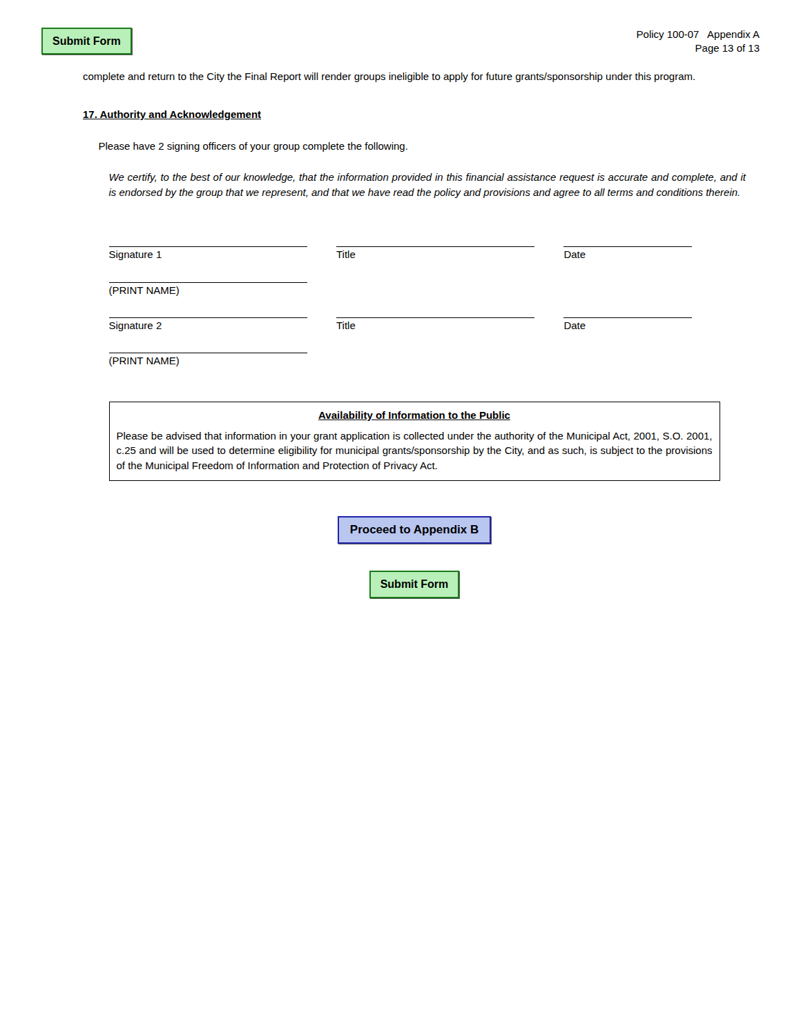Submit Form
Policy 100-07 Appendix A
Page 13 of 13
complete and return to the City the Final Report will render groups ineligible to apply for future grants/sponsorship under this program.
17. Authority and Acknowledgement
Please have 2 signing officers of your group complete the following.
We certify, to the best of our knowledge, that the information provided in this financial assistance request is accurate and complete, and it is endorsed by the group that we represent, and that we have read the policy and provisions and agree to all terms and conditions therein.
| Signature 1 | | Title | | Date |
| (PRINT NAME) | | | | |
| Signature 2 | | Title | | Date |
| (PRINT NAME) | | | | |
Availability of Information to the Public
Please be advised that information in your grant application is collected under the authority of the Municipal Act, 2001, S.O. 2001, c.25 and will be used to determine eligibility for municipal grants/sponsorship by the City, and as such, is subject to the provisions of the Municipal Freedom of Information and Protection of Privacy Act.
Proceed to Appendix B
Submit Form